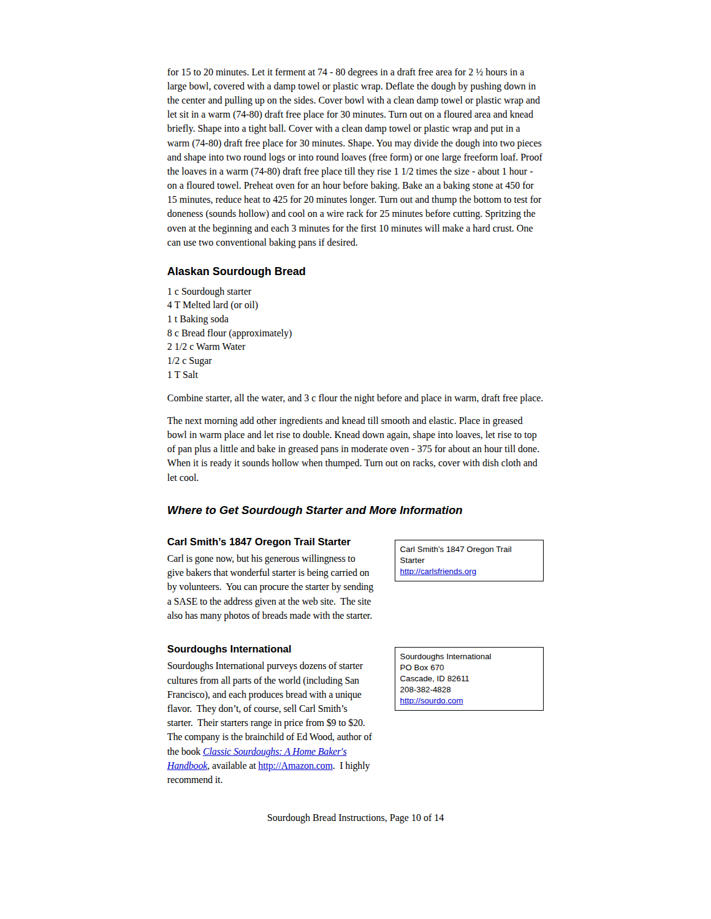for 15 to 20 minutes. Let it ferment at 74 - 80 degrees in a draft free area for 2 ½ hours in a large bowl, covered with a damp towel or plastic wrap. Deflate the dough by pushing down in the center and pulling up on the sides. Cover bowl with a clean damp towel or plastic wrap and let sit in a warm (74-80) draft free place for 30 minutes. Turn out on a floured area and knead briefly. Shape into a tight ball. Cover with a clean damp towel or plastic wrap and put in a warm (74-80) draft free place for 30 minutes. Shape. You may divide the dough into two pieces and shape into two round logs or into round loaves (free form) or one large freeform loaf. Proof the loaves in a warm (74-80) draft free place till they rise 1 1/2 times the size - about 1 hour - on a floured towel. Preheat oven for an hour before baking. Bake an a baking stone at 450 for 15 minutes, reduce heat to 425 for 20 minutes longer. Turn out and thump the bottom to test for doneness (sounds hollow) and cool on a wire rack for 25 minutes before cutting. Spritzing the oven at the beginning and each 3 minutes for the first 10 minutes will make a hard crust. One can use two conventional baking pans if desired.
Alaskan Sourdough Bread
1 c Sourdough starter
4 T Melted lard (or oil)
1 t Baking soda
8 c Bread flour (approximately)
2 1/2 c Warm Water
1/2 c Sugar
1 T Salt
Combine starter, all the water, and 3 c flour the night before and place in warm, draft free place.
The next morning add other ingredients and knead till smooth and elastic. Place in greased bowl in warm place and let rise to double. Knead down again, shape into loaves, let rise to top of pan plus a little and bake in greased pans in moderate oven - 375 for about an hour till done. When it is ready it sounds hollow when thumped. Turn out on racks, cover with dish cloth and let cool.
Where to Get Sourdough Starter and More Information
Carl Smith’s 1847 Oregon Trail Starter
Carl is gone now, but his generous willingness to give bakers that wonderful starter is being carried on by volunteers. You can procure the starter by sending a SASE to the address given at the web site. The site also has many photos of breads made with the starter.
Carl Smith’s 1847 Oregon Trail Starter
http://carlsfriends.org
Sourdoughs International
Sourdoughs International purveys dozens of starter cultures from all parts of the world (including San Francisco), and each produces bread with a unique flavor. They don’t, of course, sell Carl Smith’s starter. Their starters range in price from $9 to $20. The company is the brainchild of Ed Wood, author of the book Classic Sourdoughs: A Home Baker's Handbook, available at http://Amazon.com. I highly recommend it.
Sourdoughs International
PO Box 670
Cascade, ID 82611
208-382-4828
http://sourdo.com
Sourdough Bread Instructions, Page 10 of 14